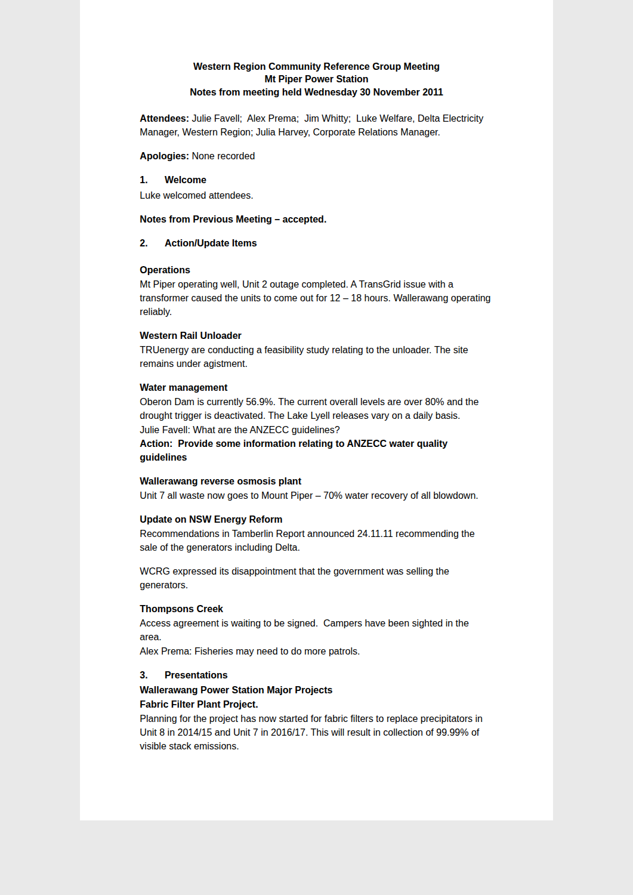Western Region Community Reference Group Meeting
Mt Piper Power Station
Notes from meeting held Wednesday 30 November 2011
Attendees: Julie Favell; Alex Prema; Jim Whitty; Luke Welfare, Delta Electricity Manager, Western Region; Julia Harvey, Corporate Relations Manager.
Apologies: None recorded
1. Welcome
Luke welcomed attendees.
Notes from Previous Meeting – accepted.
2. Action/Update Items
Operations
Mt Piper operating well, Unit 2 outage completed. A TransGrid issue with a transformer caused the units to come out for 12 – 18 hours. Wallerawang operating reliably.
Western Rail Unloader
TRUenergy are conducting a feasibility study relating to the unloader. The site remains under agistment.
Water management
Oberon Dam is currently 56.9%. The current overall levels are over 80% and the drought trigger is deactivated. The Lake Lyell releases vary on a daily basis.
Julie Favell: What are the ANZECC guidelines?
Action: Provide some information relating to ANZECC water quality guidelines
Wallerawang reverse osmosis plant
Unit 7 all waste now goes to Mount Piper – 70% water recovery of all blowdown.
Update on NSW Energy Reform
Recommendations in Tamberlin Report announced 24.11.11 recommending the sale of the generators including Delta.
WCRG expressed its disappointment that the government was selling the generators.
Thompsons Creek
Access agreement is waiting to be signed. Campers have been sighted in the area.
Alex Prema: Fisheries may need to do more patrols.
3. Presentations
Wallerawang Power Station Major Projects
Fabric Filter Plant Project.
Planning for the project has now started for fabric filters to replace precipitators in Unit 8 in 2014/15 and Unit 7 in 2016/17. This will result in collection of 99.99% of visible stack emissions.